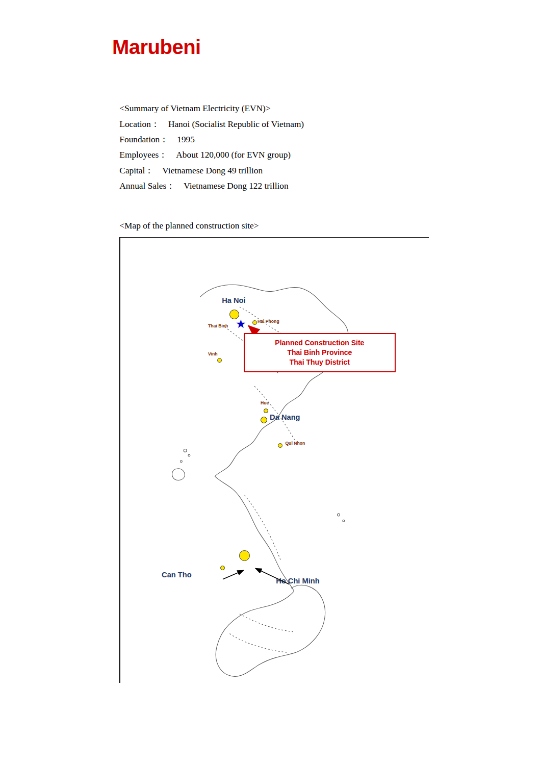Marubeni
<Summary of Vietnam Electricity (EVN)>
Location：　Hanoi (Socialist Republic of Vietnam)
Foundation：　1995
Employees：　About 120,000 (for EVN group)
Capital：　Vietnamese Dong 49 trillion
Annual Sales：　Vietnamese Dong 122 trillion
<Map of the planned construction site>
Ha Noi
Hai Phong
Thai Binh
Vinh
Hue
Da Nang
Qui Nhon
Ho Chi Minh
Can Tho
Planned Construction Site Thai Binh Province Thai Thuy District